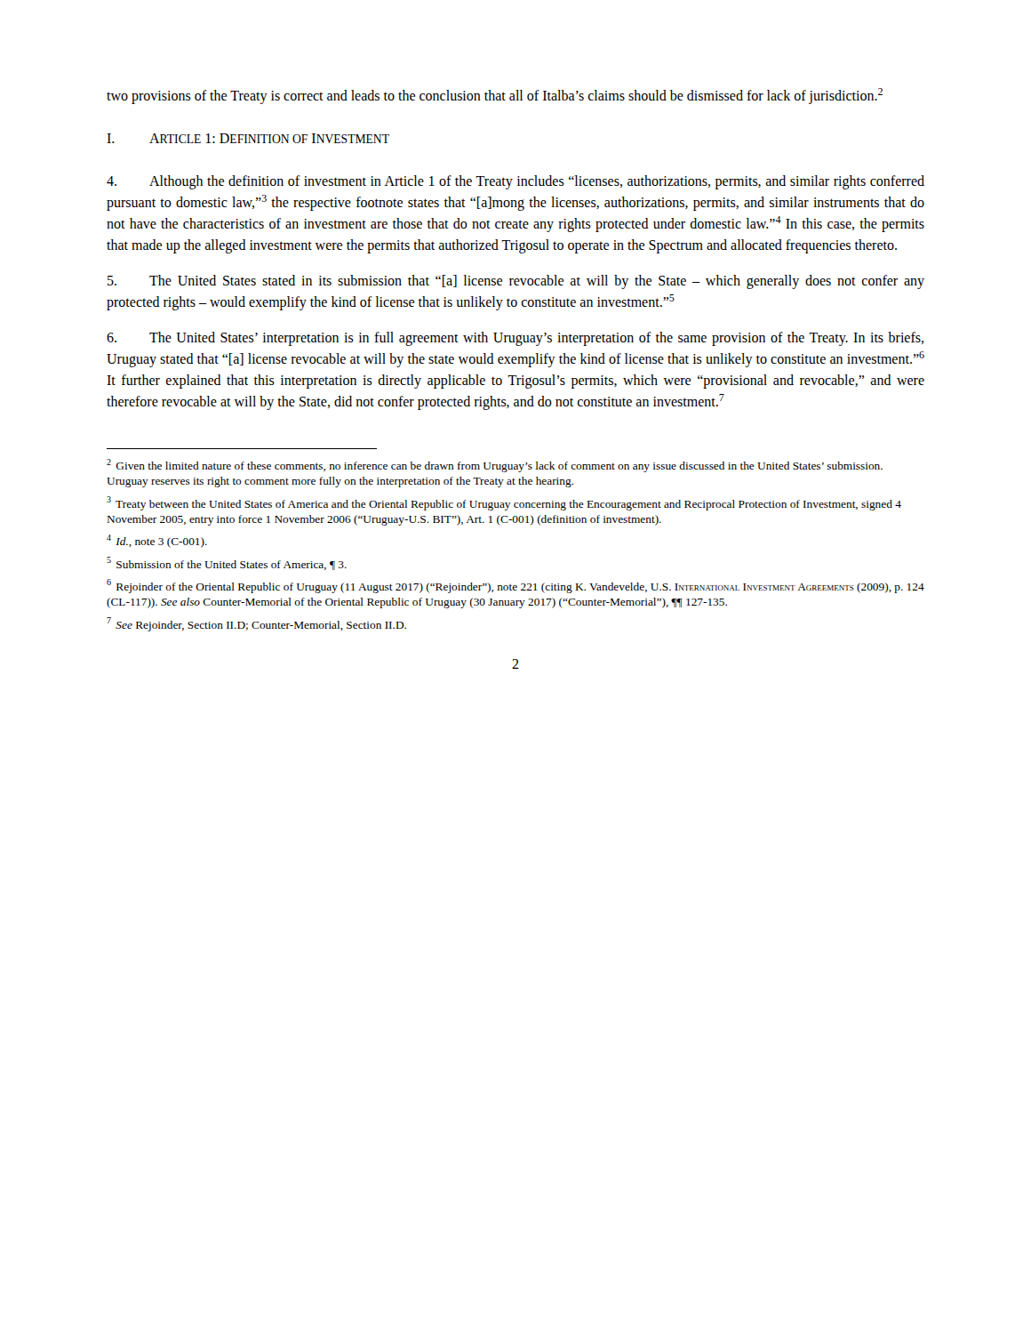two provisions of the Treaty is correct and leads to the conclusion that all of Italba’s claims should be dismissed for lack of jurisdiction.2
I. ARTICLE 1: DEFINITION OF INVESTMENT
4. Although the definition of investment in Article 1 of the Treaty includes “licenses, authorizations, permits, and similar rights conferred pursuant to domestic law,”3 the respective footnote states that “[a]mong the licenses, authorizations, permits, and similar instruments that do not have the characteristics of an investment are those that do not create any rights protected under domestic law.”4 In this case, the permits that made up the alleged investment were the permits that authorized Trigosul to operate in the Spectrum and allocated frequencies thereto.
5. The United States stated in its submission that “[a] license revocable at will by the State – which generally does not confer any protected rights – would exemplify the kind of license that is unlikely to constitute an investment.”5
6. The United States’ interpretation is in full agreement with Uruguay’s interpretation of the same provision of the Treaty. In its briefs, Uruguay stated that “[a] license revocable at will by the state would exemplify the kind of license that is unlikely to constitute an investment.”6 It further explained that this interpretation is directly applicable to Trigosul’s permits, which were “provisional and revocable,” and were therefore revocable at will by the State, did not confer protected rights, and do not constitute an investment.7
2 Given the limited nature of these comments, no inference can be drawn from Uruguay’s lack of comment on any issue discussed in the United States’ submission. Uruguay reserves its right to comment more fully on the interpretation of the Treaty at the hearing.
3 Treaty between the United States of America and the Oriental Republic of Uruguay concerning the Encouragement and Reciprocal Protection of Investment, signed 4 November 2005, entry into force 1 November 2006 (“Uruguay-U.S. BIT”), Art. 1 (C-001) (definition of investment).
4 Id., note 3 (C-001).
5 Submission of the United States of America, ¶ 3.
6 Rejoinder of the Oriental Republic of Uruguay (11 August 2017) (“Rejoinder”), note 221 (citing K. Vandevelde, U.S. International Investment Agreements (2009), p. 124 (CL-117)). See also Counter-Memorial of the Oriental Republic of Uruguay (30 January 2017) (“Counter-Memorial”), ¶¶ 127-135.
7 See Rejoinder, Section II.D; Counter-Memorial, Section II.D.
2